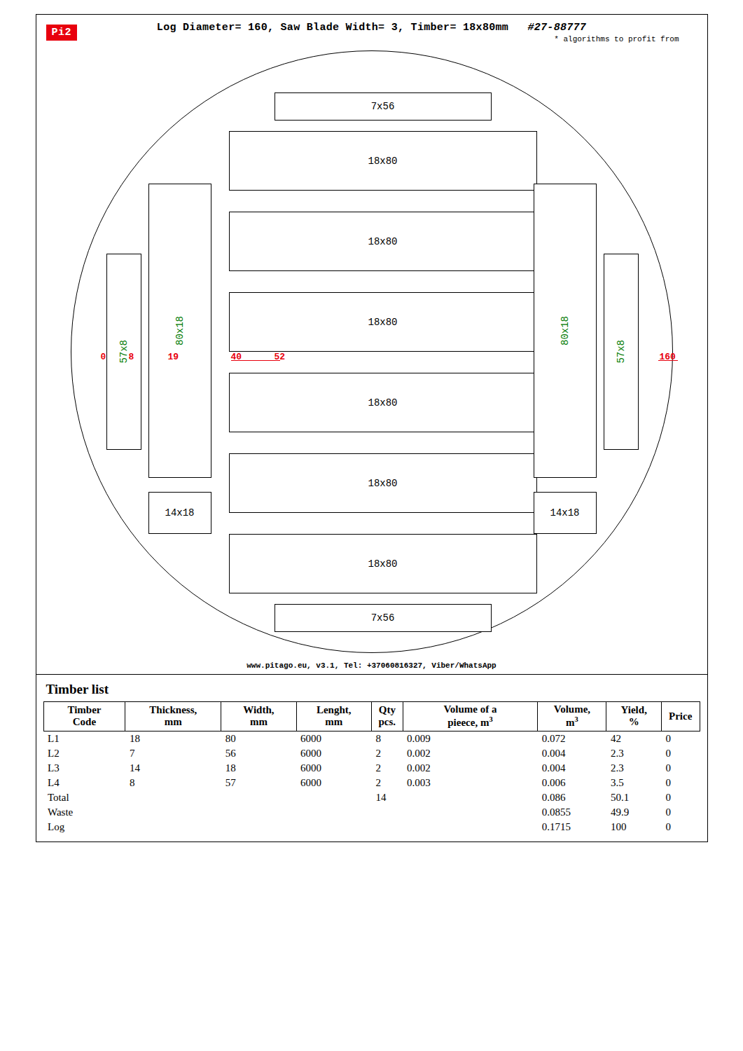Pi2
Log Diameter= 160, Saw Blade Width= 3, Timber= 18x80mm #27-88777
* algorithms to profit from
7x56
18x80
18x80
18x80
18x80
18x80
18x80
7x56
80x18
57x8
14x18
80x18
57x8
14x18
0
8
19
40
52
160
www.pitago.eu, v3.1, Tel: +37060816327, Viber/WhatsApp
Timber list
| Timber Code | Thickness, mm | Width, mm | Lenght, mm | Qty pcs. | Volume of a pieece, m 3 | Volume, m 3 | Yield, % | Price |
| --- | --- | --- | --- | --- | --- | --- | --- | --- |
| L1 | 18 | 80 | 6000 | 8 | 0.009 | 0.072 | 42 | 0 |
| L2 | 7 | 56 | 6000 | 2 | 0.002 | 0.004 | 2.3 | 0 |
| L3 | 14 | 18 | 6000 | 2 | 0.002 | 0.004 | 2.3 | 0 |
| L4 | 8 | 57 | 6000 | 2 | 0.003 | 0.006 | 3.5 | 0 |
| Total | | | | 14 | | 0.086 | 50.1 | 0 |
| Waste | | | | | | 0.0855 | 49.9 | 0 |
| Log | | | | | | 0.1715 | 100 | 0 |